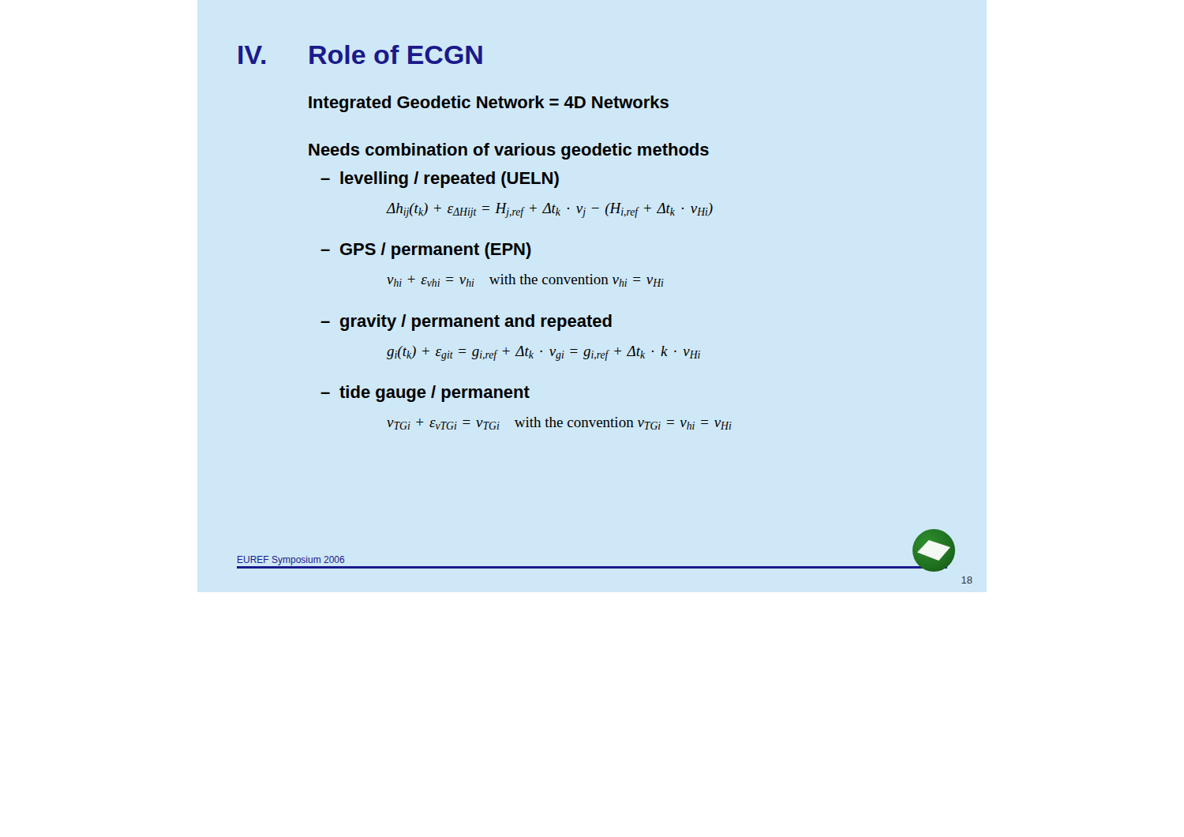IV. Role of ECGN
Integrated Geodetic Network = 4D Networks
Needs combination of various geodetic methods
levelling / repeated (UELN)
Δhij(tk) + εΔHijt = Hj,ref + Δtk · vj − (Hi,ref + Δtk · vHi)
GPS / permanent (EPN)
vhi + εvhi = vhi with the convention vhi = vHi
gravity / permanent and repeated
gi(tk) + εgit = gi,ref + Δtk · vgi = gi,ref + Δtk · k · vHi
tide gauge / permanent
vTGi + εvTGi = vTGi with the convention vTGi = vhi = vHi
EUREF Symposium 2006
18